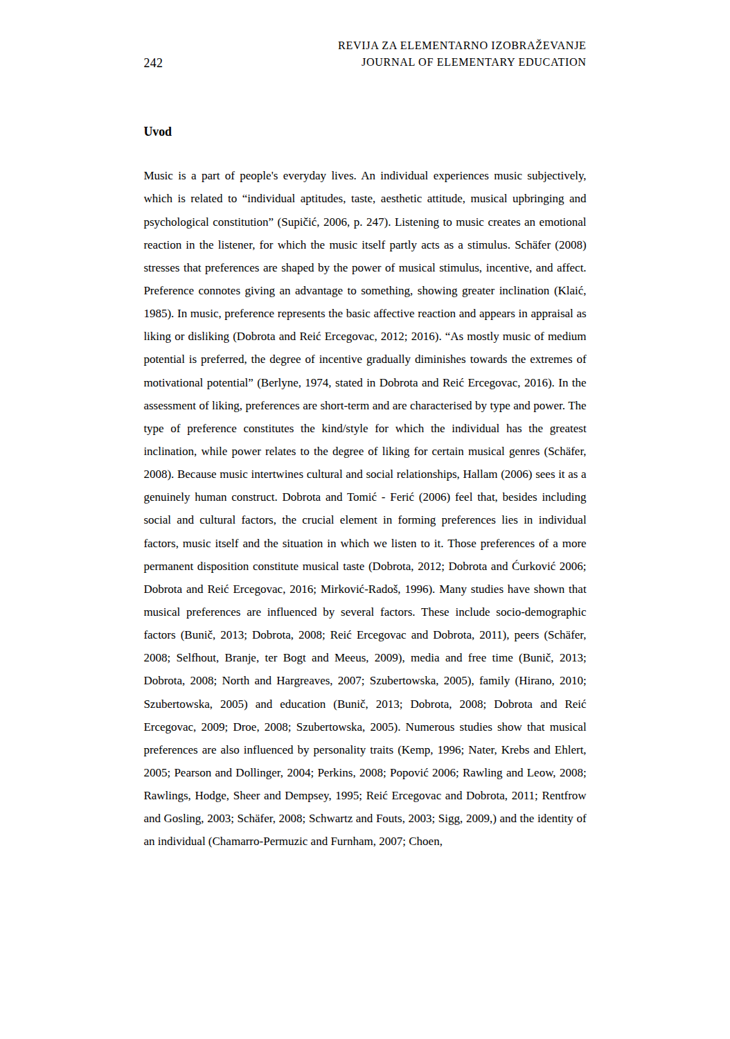242
Revija za elementarno izobraževanje Journal of Elementary Education
Uvod
Music is a part of people's everyday lives. An individual experiences music subjectively, which is related to “individual aptitudes, taste, aesthetic attitude, musical upbringing and psychological constitution” (Supičić, 2006, p. 247). Listening to music creates an emotional reaction in the listener, for which the music itself partly acts as a stimulus. Schäfer (2008) stresses that preferences are shaped by the power of musical stimulus, incentive, and affect. Preference connotes giving an advantage to something, showing greater inclination (Klaić, 1985). In music, preference represents the basic affective reaction and appears in appraisal as liking or disliking (Dobrota and Reić Ercegovac, 2012; 2016). “As mostly music of medium potential is preferred, the degree of incentive gradually diminishes towards the extremes of motivational potential” (Berlyne, 1974, stated in Dobrota and Reić Ercegovac, 2016). In the assessment of liking, preferences are short-term and are characterised by type and power. The type of preference constitutes the kind/style for which the individual has the greatest inclination, while power relates to the degree of liking for certain musical genres (Schäfer, 2008). Because music intertwines cultural and social relationships, Hallam (2006) sees it as a genuinely human construct. Dobrota and Tomić - Ferić (2006) feel that, besides including social and cultural factors, the crucial element in forming preferences lies in individual factors, music itself and the situation in which we listen to it. Those preferences of a more permanent disposition constitute musical taste (Dobrota, 2012; Dobrota and Ćurković 2006; Dobrota and Reić Ercegovac, 2016; Mirković-Radoš, 1996). Many studies have shown that musical preferences are influenced by several factors. These include socio-demographic factors (Bunič, 2013; Dobrota, 2008; Reić Ercegovac and Dobrota, 2011), peers (Schäfer, 2008; Selfhout, Branje, ter Bogt and Meeus, 2009), media and free time (Bunič, 2013; Dobrota, 2008; North and Hargreaves, 2007; Szubertowska, 2005), family (Hirano, 2010; Szubertowska, 2005) and education (Bunič, 2013; Dobrota, 2008; Dobrota and Reić Ercegovac, 2009; Droe, 2008; Szubertowska, 2005). Numerous studies show that musical preferences are also influenced by personality traits (Kemp, 1996; Nater, Krebs and Ehlert, 2005; Pearson and Dollinger, 2004; Perkins, 2008; Popović 2006; Rawling and Leow, 2008; Rawlings, Hodge, Sheer and Dempsey, 1995; Reić Ercegovac and Dobrota, 2011; Rentfrow and Gosling, 2003; Schäfer, 2008; Schwartz and Fouts, 2003; Sigg, 2009,) and the identity of an individual (Chamarro-Permuzic and Furnham, 2007; Choen,